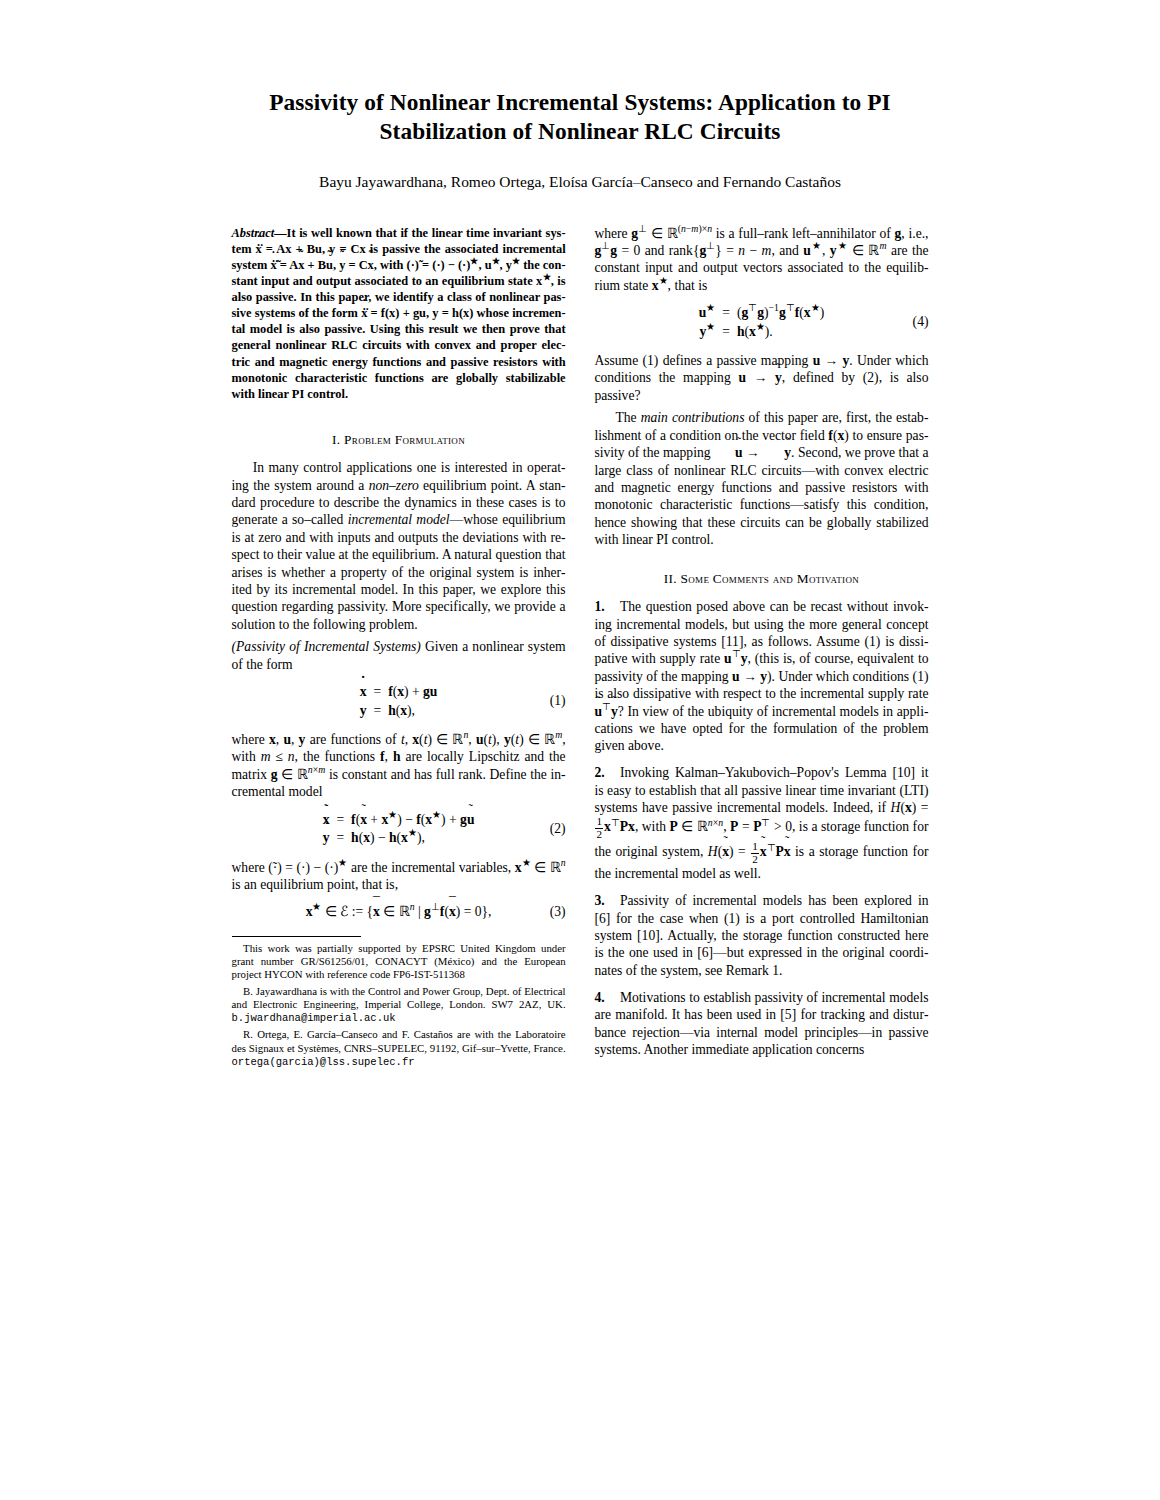Passivity of Nonlinear Incremental Systems: Application to PI
Stabilization of Nonlinear RLC Circuits
Bayu Jayawardhana, Romeo Ortega, Eloísa García–Canseco and Fernando Castaños
Abstract—It is well known that if the linear time invariant system ẋ̇ = Ax + Bu, y = Cx is passive the associated incremental system ẋ̇̃ = Ax + Bu, y = Cx, with (·)̃ = (·) − (·)★, u★, y★ the constant input and output associated to an equilibrium state x★, is also passive. In this paper, we identify a class of nonlinear passive systems of the form ẋ̇ = f(x) + gu, y = h(x) whose incremental model is also passive. Using this result we then prove that general nonlinear RLC circuits with convex and proper electric and magnetic energy functions and passive resistors with monotonic characteristic functions are globally stabilizable with linear PI control.
I. Problem Formulation
In many control applications one is interested in operating the system around a non–zero equilibrium point. A standard procedure to describe the dynamics in these cases is to generate a so–called incremental model—whose equilibrium is at zero and with inputs and outputs the deviations with respect to their value at the equilibrium. A natural question that arises is whether a property of the original system is inherited by its incremental model. In this paper, we explore this question regarding passivity. More specifically, we provide a solution to the following problem.
(Passivity of Incremental Systems) Given a nonlinear system of the form
| x | = | f ( x ) + gu |
| y | = | h ( x ), |
(1)
where x, u, y are functions of t, x(t) ∈ ℝn, u(t), y(t) ∈ ℝm, with m ≤ n, the functions f, h are locally Lipschitz and the matrix g ∈ ℝn×m is constant and has full rank. Define the incremental model
| x | = | f ( x + x ★ ) − f ( x ★ ) + g u |
| y | = | h ( x ) − h ( x ★ ), |
(2)
where (̃·) = (·) − (·)★ are the incremental variables, x★ ∈ ℝn is an equilibrium point, that is,
x★ ∈ ℰ := {x ∈ ℝn | g⊥f(x) = 0}, (3)
This work was partially supported by EPSRC United Kingdom under grant number GR/S61256/01, CONACYT (México) and the European project HYCON with reference code FP6-IST-511368
B. Jayawardhana is with the Control and Power Group, Dept. of Electrical and Electronic Engineering, Imperial College, London. SW7 2AZ, UK. b.jwardhana@imperial.ac.uk
R. Ortega, E. García–Canseco and F. Castaños are with the Laboratoire des Signaux et Systèmes, CNRS–SUPELEC, 91192, Gif–sur–Yvette, France. ortega(garcia)@lss.supelec.fr
where g⊥ ∈ ℝ(n−m)×n is a full–rank left–annihilator of g, i.e., g⊥g = 0 and rank{g⊥} = n − m, and u★, y★ ∈ ℝm are the constant input and output vectors associated to the equilibrium state x★, that is
| u ★ | = | ( g ⊤ g ) −1 g ⊤ f ( x ★ ) |
| y ★ | = | h ( x ★ ). |
(4)
Assume (1) defines a passive mapping u → y. Under which conditions the mapping u → y, defined by (2), is also passive?
The main contributions of this paper are, first, the establishment of a condition on the vector field f(x) to ensure passivity of the mapping u → y. Second, we prove that a large class of nonlinear RLC circuits—with convex electric and magnetic energy functions and passive resistors with monotonic characteristic functions—satisfy this condition, hence showing that these circuits can be globally stabilized with linear PI control.
II. Some Comments and Motivation
1. The question posed above can be recast without invoking incremental models, but using the more general concept of dissipative systems [11], as follows. Assume (1) is dissipative with supply rate u⊤y, (this is, of course, equivalent to passivity of the mapping u → y). Under which conditions (1) is also dissipative with respect to the incremental supply rate u⊤y? In view of the ubiquity of incremental models in applications we have opted for the formulation of the problem given above.
2. Invoking Kalman–Yakubovich–Popov's Lemma [10] it is easy to establish that all passive linear time invariant (LTI) systems have passive incremental models. Indeed, if H(x) = 12 x⊤Px, with P ∈ ℝn×n, P = P⊤ > 0, is a storage function for the original system, H(x) = 12 x⊤Px is a storage function for the incremental model as well.
3. Passivity of incremental models has been explored in [6] for the case when (1) is a port controlled Hamiltonian system [10]. Actually, the storage function constructed here is the one used in [6]—but expressed in the original coordinates of the system, see Remark 1.
4. Motivations to establish passivity of incremental models are manifold. It has been used in [5] for tracking and disturbance rejection—via internal model principles—in passive systems. Another immediate application concerns